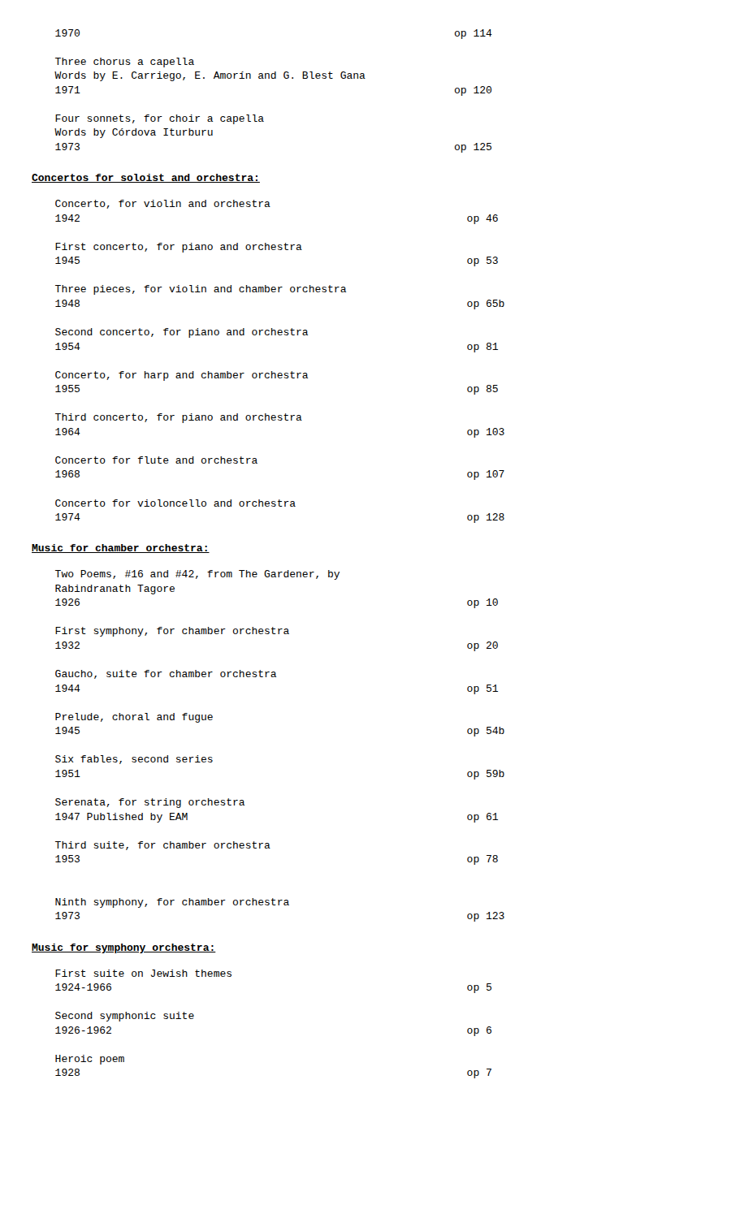| 1970 | op 114 |
| Three chorus a capella Words by E. Carriego, E. Amorín and G. Blest Gana 1971 | op 120 |
| Four sonnets, for choir a capella Words by Córdova Iturburu 1973 | op 125 |
Concertos for soloist and orchestra:
| Concerto, for violin and orchestra 1942 | op 46 |
| First concerto, for piano and orchestra 1945 | op 53 |
| Three pieces, for violin and chamber orchestra 1948 | op 65b |
| Second concerto, for piano and orchestra 1954 | op 81 |
| Concerto, for harp and chamber orchestra 1955 | op 85 |
| Third concerto, for piano and orchestra 1964 | op 103 |
| Concerto for flute and orchestra 1968 | op 107 |
| Concerto for violoncello and orchestra 1974 | op 128 |
Music for chamber orchestra:
| Two Poems, #16 and #42, from The Gardener, by Rabindranath Tagore 1926 | op 10 |
| First symphony, for chamber orchestra 1932 | op 20 |
| Gaucho, suite for chamber orchestra 1944 | op 51 |
| Prelude, choral and fugue 1945 | op 54b |
| Six fables, second series 1951 | op 59b |
| Serenata, for string orchestra 1947 Published by EAM | op 61 |
| Third suite, for chamber orchestra 1953 | op 78 |
| Ninth symphony, for chamber orchestra 1973 | op 123 |
Music for symphony orchestra:
| First suite on Jewish themes 1924-1966 | op 5 |
| Second symphonic suite 1926-1962 | op 6 |
| Heroic poem 1928 | op 7 |